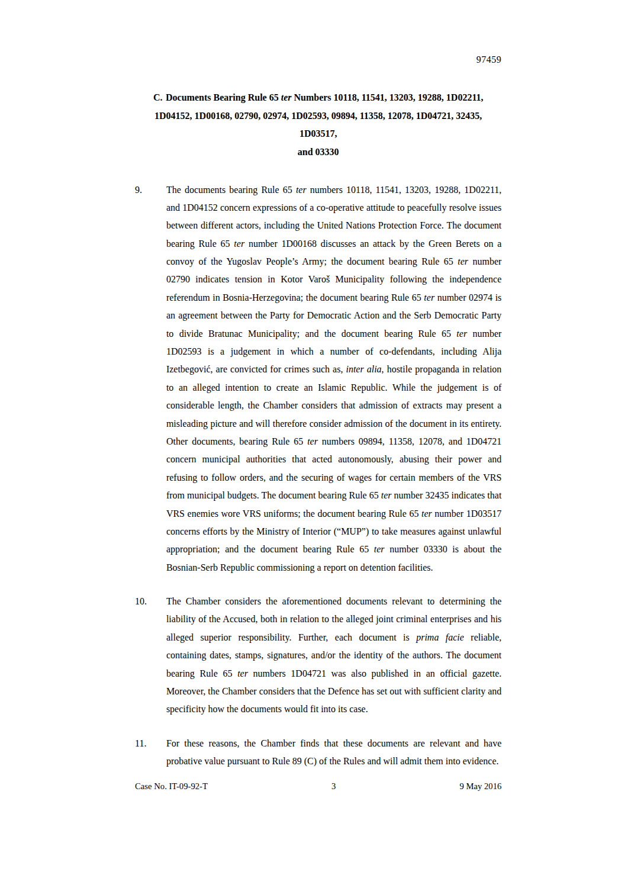97459
C. Documents Bearing Rule 65 ter Numbers 10118, 11541, 13203, 19288, 1D02211,
1D04152, 1D00168, 02790, 02974, 1D02593, 09894, 11358, 12078, 1D04721, 32435, 1D03517,
and 03330
9.
The documents bearing Rule 65 ter numbers 10118, 11541, 13203, 19288, 1D02211, and 1D04152 concern expressions of a co-operative attitude to peacefully resolve issues between different actors, including the United Nations Protection Force. The document bearing Rule 65 ter number 1D00168 discusses an attack by the Green Berets on a convoy of the Yugoslav People’s Army; the document bearing Rule 65 ter number 02790 indicates tension in Kotor Varoš Municipality following the independence referendum in Bosnia-Herzegovina; the document bearing Rule 65 ter number 02974 is an agreement between the Party for Democratic Action and the Serb Democratic Party to divide Bratunac Municipality; and the document bearing Rule 65 ter number 1D02593 is a judgement in which a number of co-defendants, including Alija Izetbegović, are convicted for crimes such as, inter alia, hostile propaganda in relation to an alleged intention to create an Islamic Republic. While the judgement is of considerable length, the Chamber considers that admission of extracts may present a misleading picture and will therefore consider admission of the document in its entirety. Other documents, bearing Rule 65 ter numbers 09894, 11358, 12078, and 1D04721 concern municipal authorities that acted autonomously, abusing their power and refusing to follow orders, and the securing of wages for certain members of the VRS from municipal budgets. The document bearing Rule 65 ter number 32435 indicates that VRS enemies wore VRS uniforms; the document bearing Rule 65 ter number 1D03517 concerns efforts by the Ministry of Interior (“MUP”) to take measures against unlawful appropriation; and the document bearing Rule 65 ter number 03330 is about the Bosnian-Serb Republic commissioning a report on detention facilities.
10.
The Chamber considers the aforementioned documents relevant to determining the liability of the Accused, both in relation to the alleged joint criminal enterprises and his alleged superior responsibility. Further, each document is prima facie reliable, containing dates, stamps, signatures, and/or the identity of the authors. The document bearing Rule 65 ter numbers 1D04721 was also published in an official gazette. Moreover, the Chamber considers that the Defence has set out with sufficient clarity and specificity how the documents would fit into its case.
11.
For these reasons, the Chamber finds that these documents are relevant and have probative value pursuant to Rule 89 (C) of the Rules and will admit them into evidence.
Case No. IT-09-92-T
3
9 May 2016